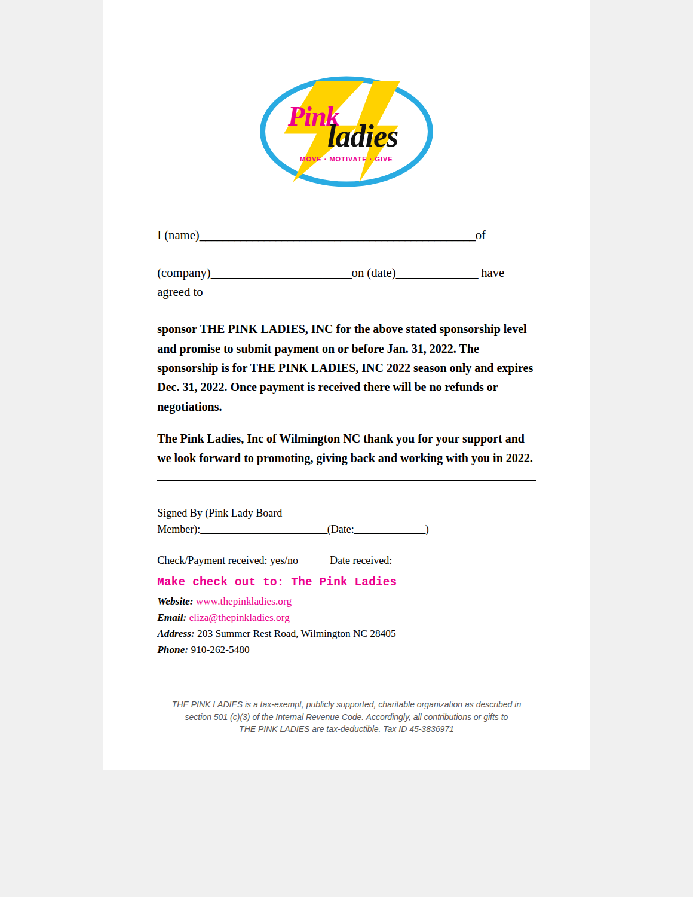Pink
ladies
MOVE · MOTIVATE · GIVE
I (name)_______________________________________________of
(company)________________________on (date)______________ have agreed to
sponsor THE PINK LADIES, INC for the above stated sponsorship level and promise to submit payment on or before Jan. 31, 2022. The sponsorship is for THE PINK LADIES, INC 2022 season only and expires Dec. 31, 2022. Once payment is received there will be no refunds or negotiations.
The Pink Ladies, Inc of Wilmington NC thank you for your support and we look forward to promoting, giving back and working with you in 2022.
Signed By (Pink Lady Board Member):_________________________(Date:______________)
Check/Payment received: yes/no Date received:_____________________
Make check out to: The Pink Ladies
Website: www.thepinkladies.org
Email: eliza@thepinkladies.org
Address: 203 Summer Rest Road, Wilmington NC 28405
Phone: 910-262-5480
THE PINK LADIES is a tax-exempt, publicly supported, charitable organization as described in
section 501 (c)(3) of the Internal Revenue Code. Accordingly, all contributions or gifts to
THE PINK LADIES are tax-deductible. Tax ID 45-3836971